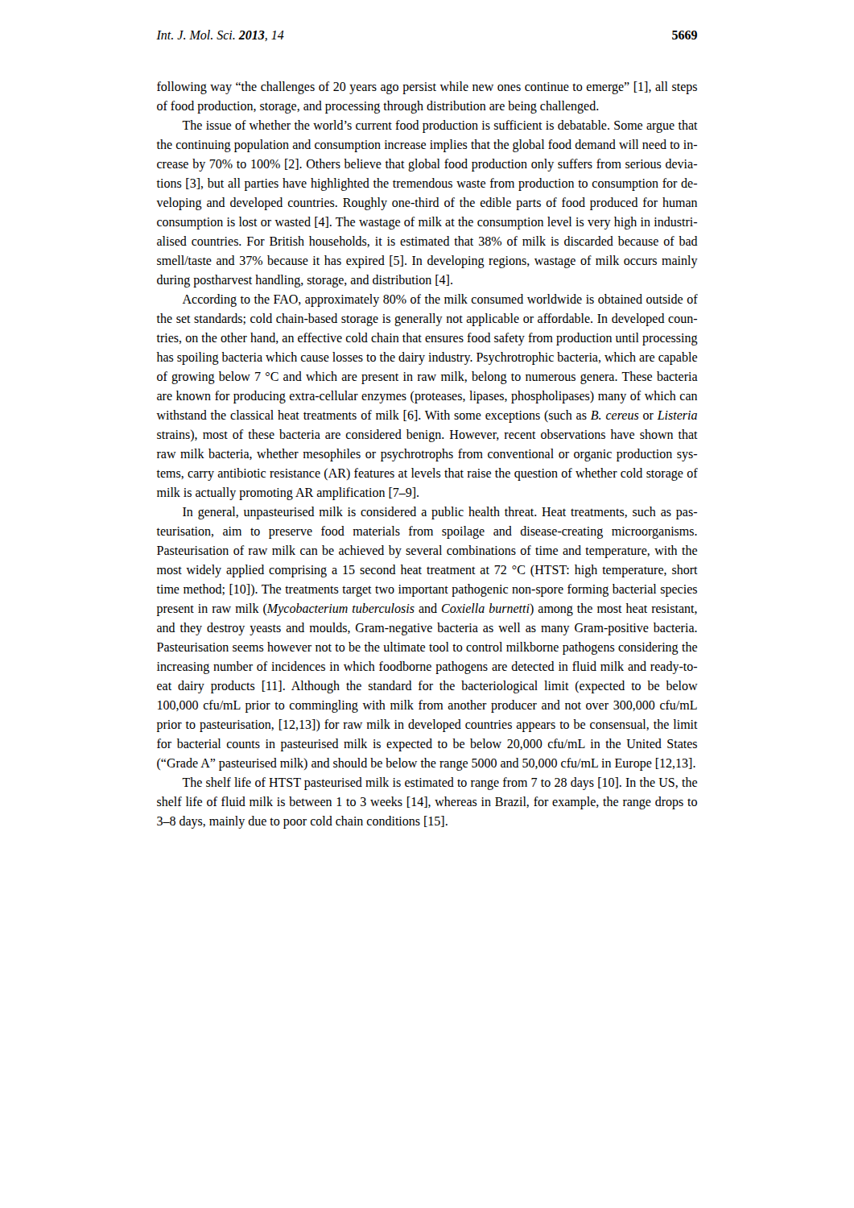Int. J. Mol. Sci. 2013, 14 5669
following way “the challenges of 20 years ago persist while new ones continue to emerge” [1], all steps of food production, storage, and processing through distribution are being challenged.
The issue of whether the world’s current food production is sufficient is debatable. Some argue that the continuing population and consumption increase implies that the global food demand will need to increase by 70% to 100% [2]. Others believe that global food production only suffers from serious deviations [3], but all parties have highlighted the tremendous waste from production to consumption for developing and developed countries. Roughly one-third of the edible parts of food produced for human consumption is lost or wasted [4]. The wastage of milk at the consumption level is very high in industrialised countries. For British households, it is estimated that 38% of milk is discarded because of bad smell/taste and 37% because it has expired [5]. In developing regions, wastage of milk occurs mainly during postharvest handling, storage, and distribution [4].
According to the FAO, approximately 80% of the milk consumed worldwide is obtained outside of the set standards; cold chain-based storage is generally not applicable or affordable. In developed countries, on the other hand, an effective cold chain that ensures food safety from production until processing has spoiling bacteria which cause losses to the dairy industry. Psychrotrophic bacteria, which are capable of growing below 7 °C and which are present in raw milk, belong to numerous genera. These bacteria are known for producing extra-cellular enzymes (proteases, lipases, phospholipases) many of which can withstand the classical heat treatments of milk [6]. With some exceptions (such as B. cereus or Listeria strains), most of these bacteria are considered benign. However, recent observations have shown that raw milk bacteria, whether mesophiles or psychrotrophs from conventional or organic production systems, carry antibiotic resistance (AR) features at levels that raise the question of whether cold storage of milk is actually promoting AR amplification [7–9].
In general, unpasteurised milk is considered a public health threat. Heat treatments, such as pasteurisation, aim to preserve food materials from spoilage and disease-creating microorganisms. Pasteurisation of raw milk can be achieved by several combinations of time and temperature, with the most widely applied comprising a 15 second heat treatment at 72 °C (HTST: high temperature, short time method; [10]). The treatments target two important pathogenic non-spore forming bacterial species present in raw milk (Mycobacterium tuberculosis and Coxiella burnetti) among the most heat resistant, and they destroy yeasts and moulds, Gram-negative bacteria as well as many Gram-positive bacteria. Pasteurisation seems however not to be the ultimate tool to control milkborne pathogens considering the increasing number of incidences in which foodborne pathogens are detected in fluid milk and ready-to-eat dairy products [11]. Although the standard for the bacteriological limit (expected to be below 100,000 cfu/mL prior to commingling with milk from another producer and not over 300,000 cfu/mL prior to pasteurisation, [12,13]) for raw milk in developed countries appears to be consensual, the limit for bacterial counts in pasteurised milk is expected to be below 20,000 cfu/mL in the United States (“Grade A” pasteurised milk) and should be below the range 5000 and 50,000 cfu/mL in Europe [12,13].
The shelf life of HTST pasteurised milk is estimated to range from 7 to 28 days [10]. In the US, the shelf life of fluid milk is between 1 to 3 weeks [14], whereas in Brazil, for example, the range drops to 3–8 days, mainly due to poor cold chain conditions [15].